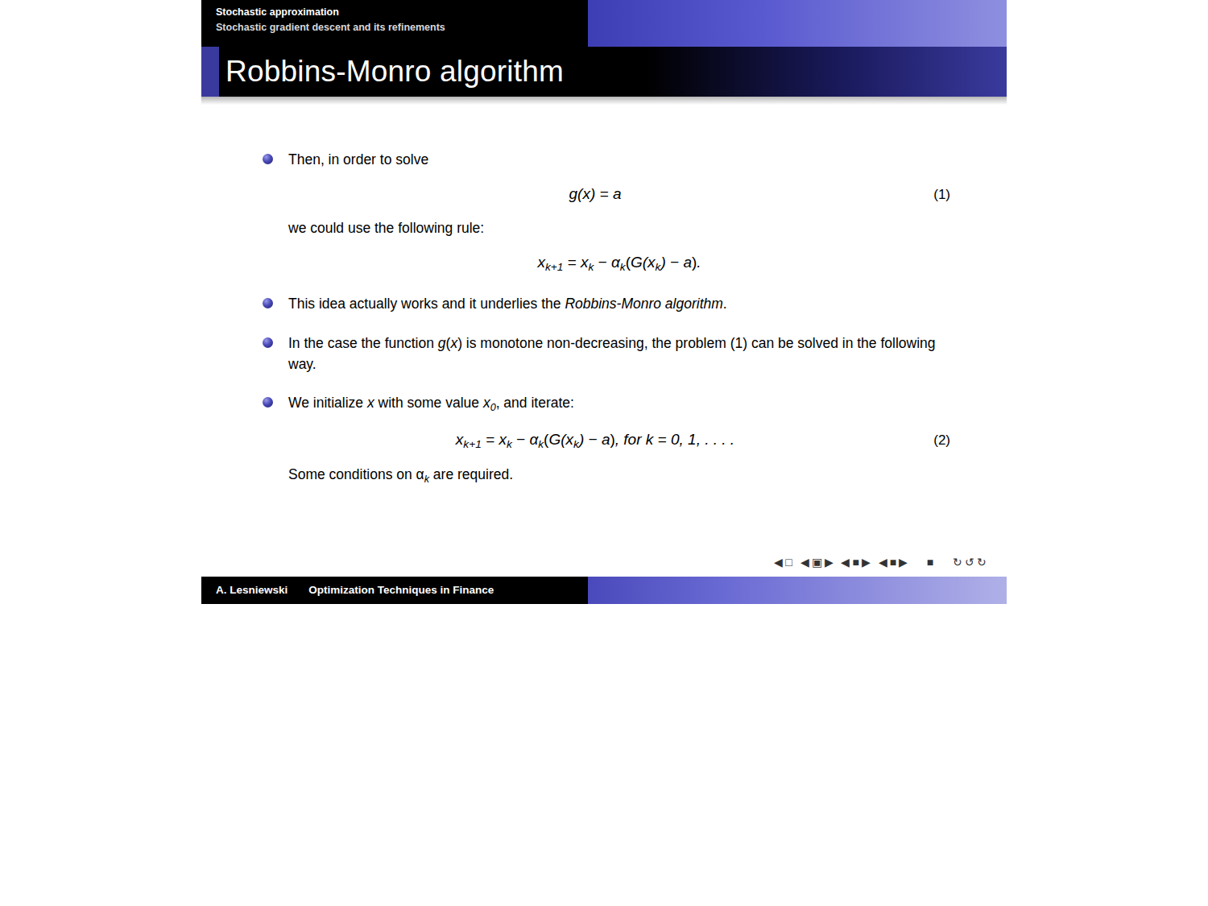Stochastic approximation
Stochastic gradient descent and its refinements
Robbins-Monro algorithm
Then, in order to solve
g(x) = a (1)
we could use the following rule:
xk+1 = xk − αk(G(xk) − a).
This idea actually works and it underlies the Robbins-Monro algorithm.
In the case the function g(x) is monotone non-decreasing, the problem (1) can be solved in the following way.
We initialize x with some value x 0, and iterate:
xk+1 = xk − αk(G(xk) − a), for k = 0, 1, . . . . (2)
Some conditions on αk are required.
◀□ ◀▣▶ ◀■▶ ◀■▶ ■ ↻↺↻
A. Lesniewski Optimization Techniques in Finance